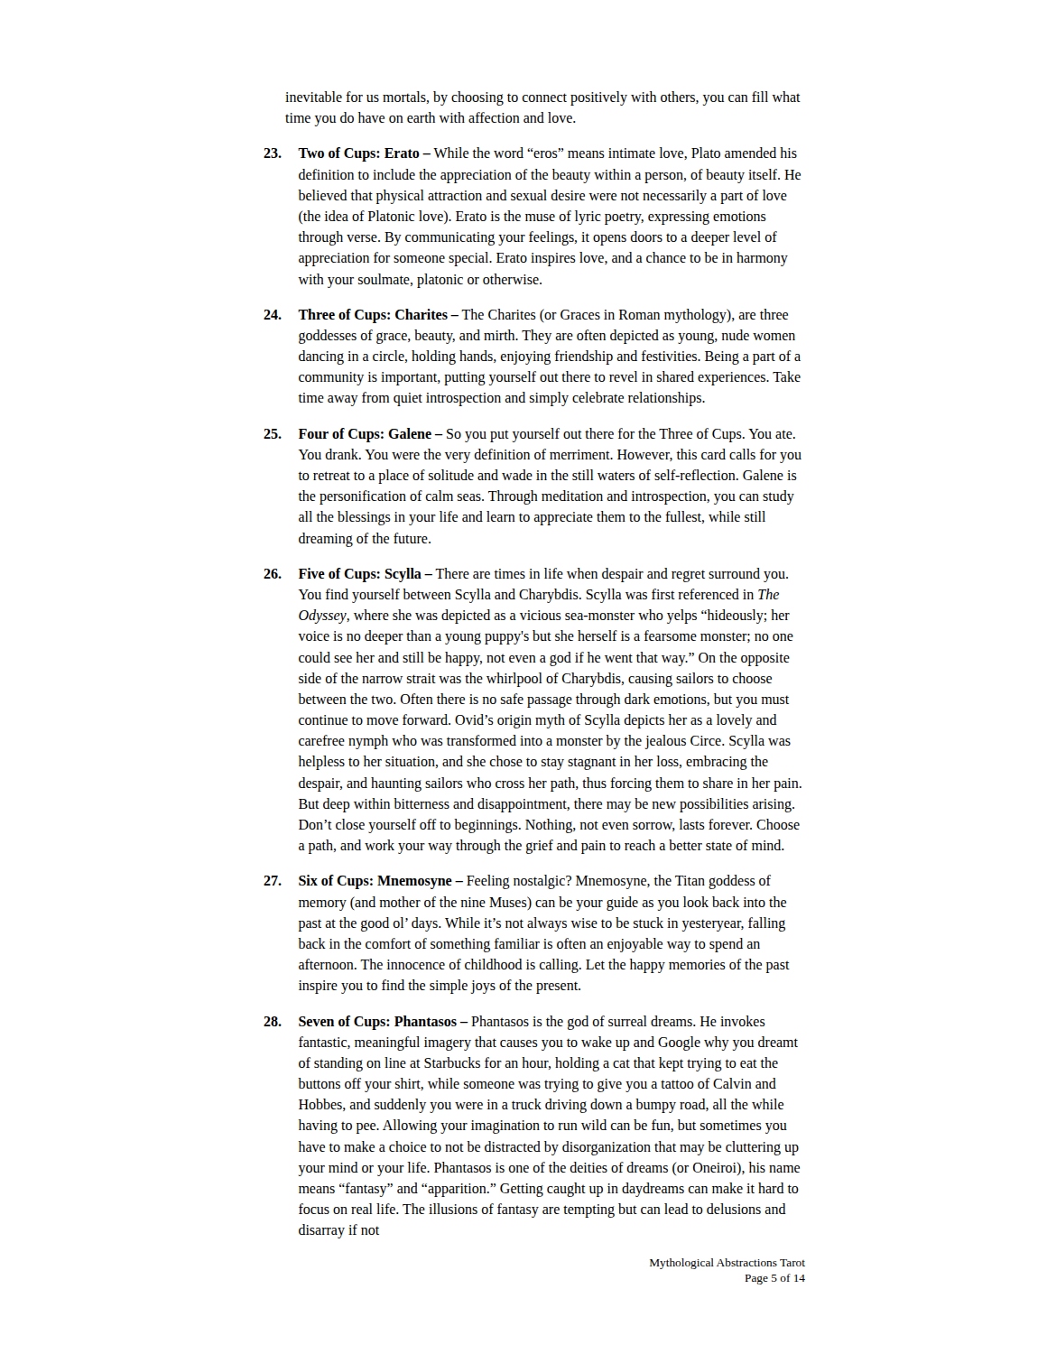inevitable for us mortals, by choosing to connect positively with others, you can fill what time you do have on earth with affection and love.
Two of Cups: Erato – While the word “eros” means intimate love, Plato amended his definition to include the appreciation of the beauty within a person, of beauty itself. He believed that physical attraction and sexual desire were not necessarily a part of love (the idea of Platonic love). Erato is the muse of lyric poetry, expressing emotions through verse. By communicating your feelings, it opens doors to a deeper level of appreciation for someone special. Erato inspires love, and a chance to be in harmony with your soulmate, platonic or otherwise.
Three of Cups: Charites – The Charites (or Graces in Roman mythology), are three goddesses of grace, beauty, and mirth. They are often depicted as young, nude women dancing in a circle, holding hands, enjoying friendship and festivities. Being a part of a community is important, putting yourself out there to revel in shared experiences. Take time away from quiet introspection and simply celebrate relationships.
Four of Cups: Galene – So you put yourself out there for the Three of Cups. You ate. You drank. You were the very definition of merriment. However, this card calls for you to retreat to a place of solitude and wade in the still waters of self-reflection. Galene is the personification of calm seas. Through meditation and introspection, you can study all the blessings in your life and learn to appreciate them to the fullest, while still dreaming of the future.
Five of Cups: Scylla – There are times in life when despair and regret surround you. You find yourself between Scylla and Charybdis. Scylla was first referenced in The Odyssey, where she was depicted as a vicious sea-monster who yelps “hideously; her voice is no deeper than a young puppy's but she herself is a fearsome monster; no one could see her and still be happy, not even a god if he went that way.” On the opposite side of the narrow strait was the whirlpool of Charybdis, causing sailors to choose between the two. Often there is no safe passage through dark emotions, but you must continue to move forward. Ovid’s origin myth of Scylla depicts her as a lovely and carefree nymph who was transformed into a monster by the jealous Circe. Scylla was helpless to her situation, and she chose to stay stagnant in her loss, embracing the despair, and haunting sailors who cross her path, thus forcing them to share in her pain. But deep within bitterness and disappointment, there may be new possibilities arising. Don’t close yourself off to beginnings. Nothing, not even sorrow, lasts forever. Choose a path, and work your way through the grief and pain to reach a better state of mind.
Six of Cups: Mnemosyne – Feeling nostalgic? Mnemosyne, the Titan goddess of memory (and mother of the nine Muses) can be your guide as you look back into the past at the good ol’ days. While it’s not always wise to be stuck in yesteryear, falling back in the comfort of something familiar is often an enjoyable way to spend an afternoon. The innocence of childhood is calling. Let the happy memories of the past inspire you to find the simple joys of the present.
Seven of Cups: Phantasos – Phantasos is the god of surreal dreams. He invokes fantastic, meaningful imagery that causes you to wake up and Google why you dreamt of standing on line at Starbucks for an hour, holding a cat that kept trying to eat the buttons off your shirt, while someone was trying to give you a tattoo of Calvin and Hobbes, and suddenly you were in a truck driving down a bumpy road, all the while having to pee. Allowing your imagination to run wild can be fun, but sometimes you have to make a choice to not be distracted by disorganization that may be cluttering up your mind or your life. Phantasos is one of the deities of dreams (or Oneiroi), his name means “fantasy” and “apparition.” Getting caught up in daydreams can make it hard to focus on real life. The illusions of fantasy are tempting but can lead to delusions and disarray if not
Mythological Abstractions Tarot
Page 5 of 14